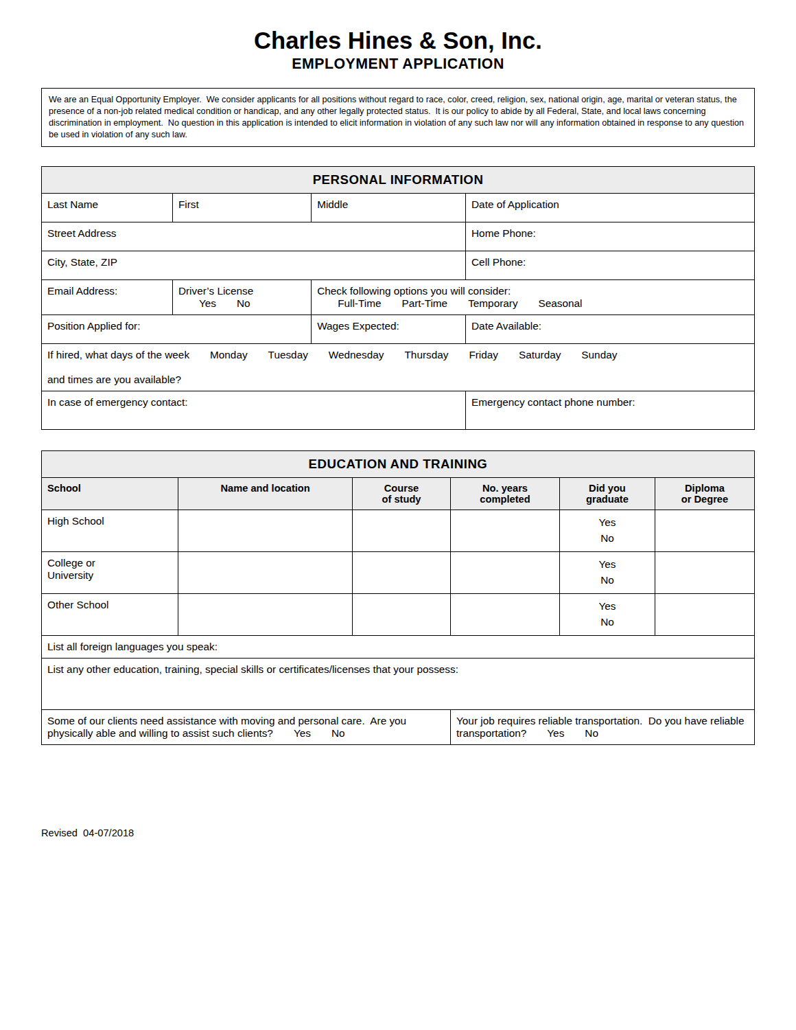Charles Hines & Son, Inc.
EMPLOYMENT APPLICATION
We are an Equal Opportunity Employer. We consider applicants for all positions without regard to race, color, creed, religion, sex, national origin, age, marital or veteran status, the presence of a non-job related medical condition or handicap, and any other legally protected status. It is our policy to abide by all Federal, State, and local laws concerning discrimination in employment. No question in this application is intended to elicit information in violation of any such law nor will any information obtained in response to any question be used in violation of any such law.
| PERSONAL INFORMATION |
| --- |
| Last Name | First | Middle | Date of Application |
| Street Address | Home Phone: |
| City, State, ZIP | Cell Phone: |
| Email Address: | Driver’s License Yes No | Check following options you will consider: Full-Time Part-Time Temporary Seasonal |
| Position Applied for: | Wages Expected: | Date Available: |
| If hired, what days of the week Monday Tuesday Wednesday Thursday Friday Saturday Sunday and times are you available? |
| In case of emergency contact: | Emergency contact phone number: |
| EDUCATION AND TRAINING |
| --- |
| School | Name and location | Course of study | No. years completed | Did you graduate | Diploma or Degree |
| High School | | | | Yes No | |
| College or University | | | | Yes No | |
| Other School | | | | Yes No | |
| List all foreign languages you speak: |
| List any other education, training, special skills or certificates/licenses that your possess: |
| Some of our clients need assistance with moving and personal care. Are you physically able and willing to assist such clients? Yes No | Your job requires reliable transportation. Do you have reliable transportation? Yes No |
Revised 04-07/2018